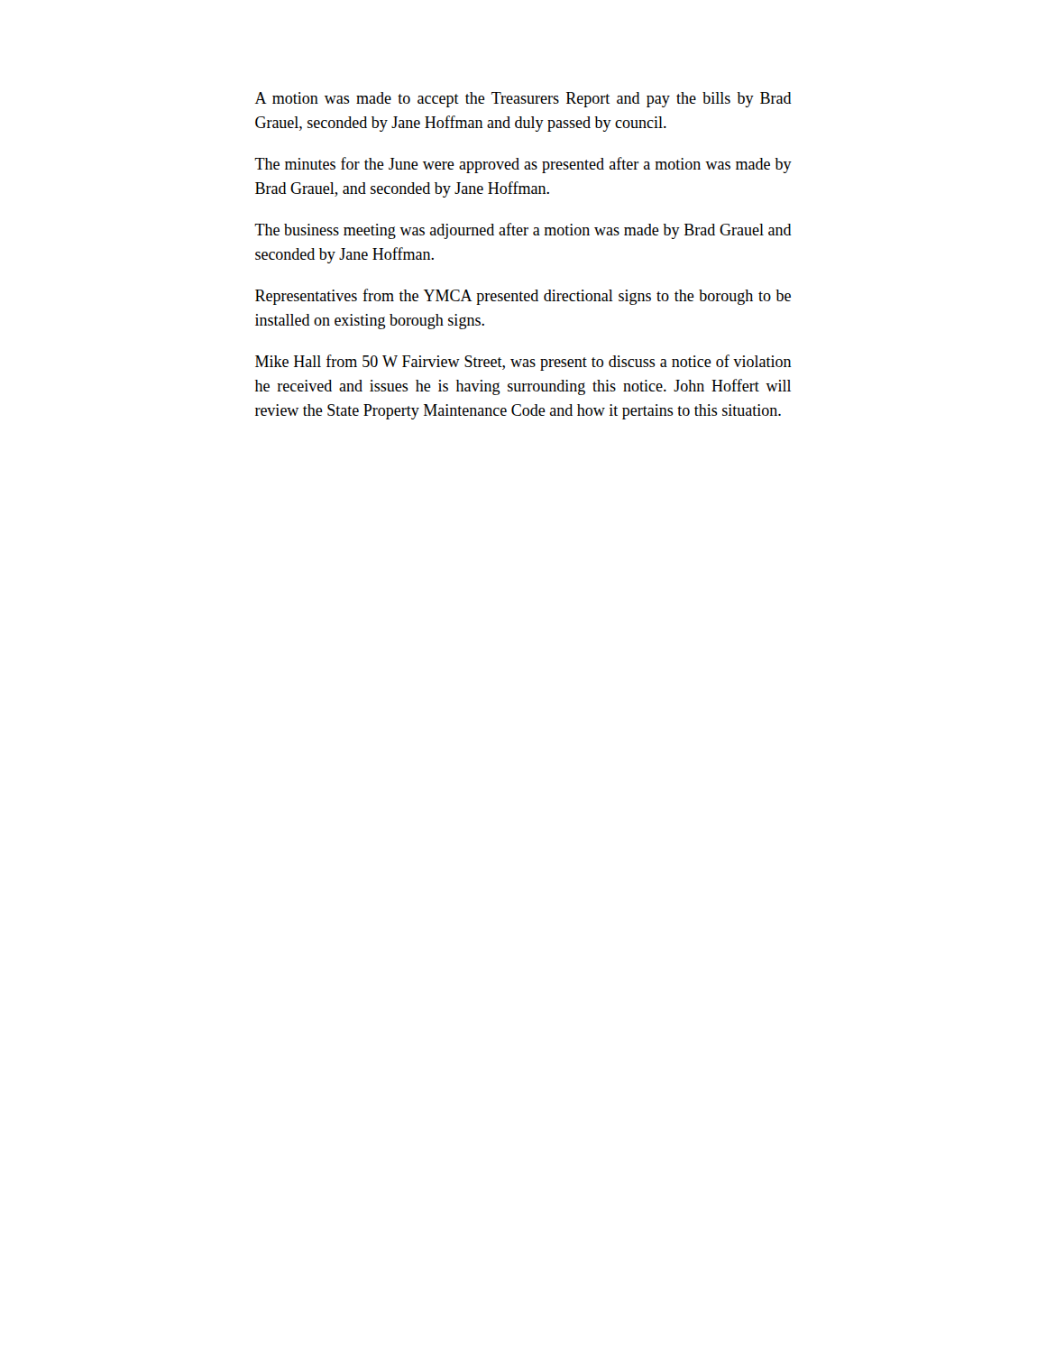A motion was made to accept the Treasurers Report and pay the bills by Brad Grauel, seconded by Jane Hoffman and duly passed by council.
The minutes for the June were approved as presented after a motion was made by Brad Grauel, and seconded by Jane Hoffman.
The business meeting was adjourned after a motion was made by Brad Grauel and seconded by Jane Hoffman.
Representatives from the YMCA presented directional signs to the borough to be installed on existing borough signs.
Mike Hall from 50 W Fairview Street, was present to discuss a notice of violation he received and issues he is having surrounding this notice. John Hoffert will review the State Property Maintenance Code and how it pertains to this situation.